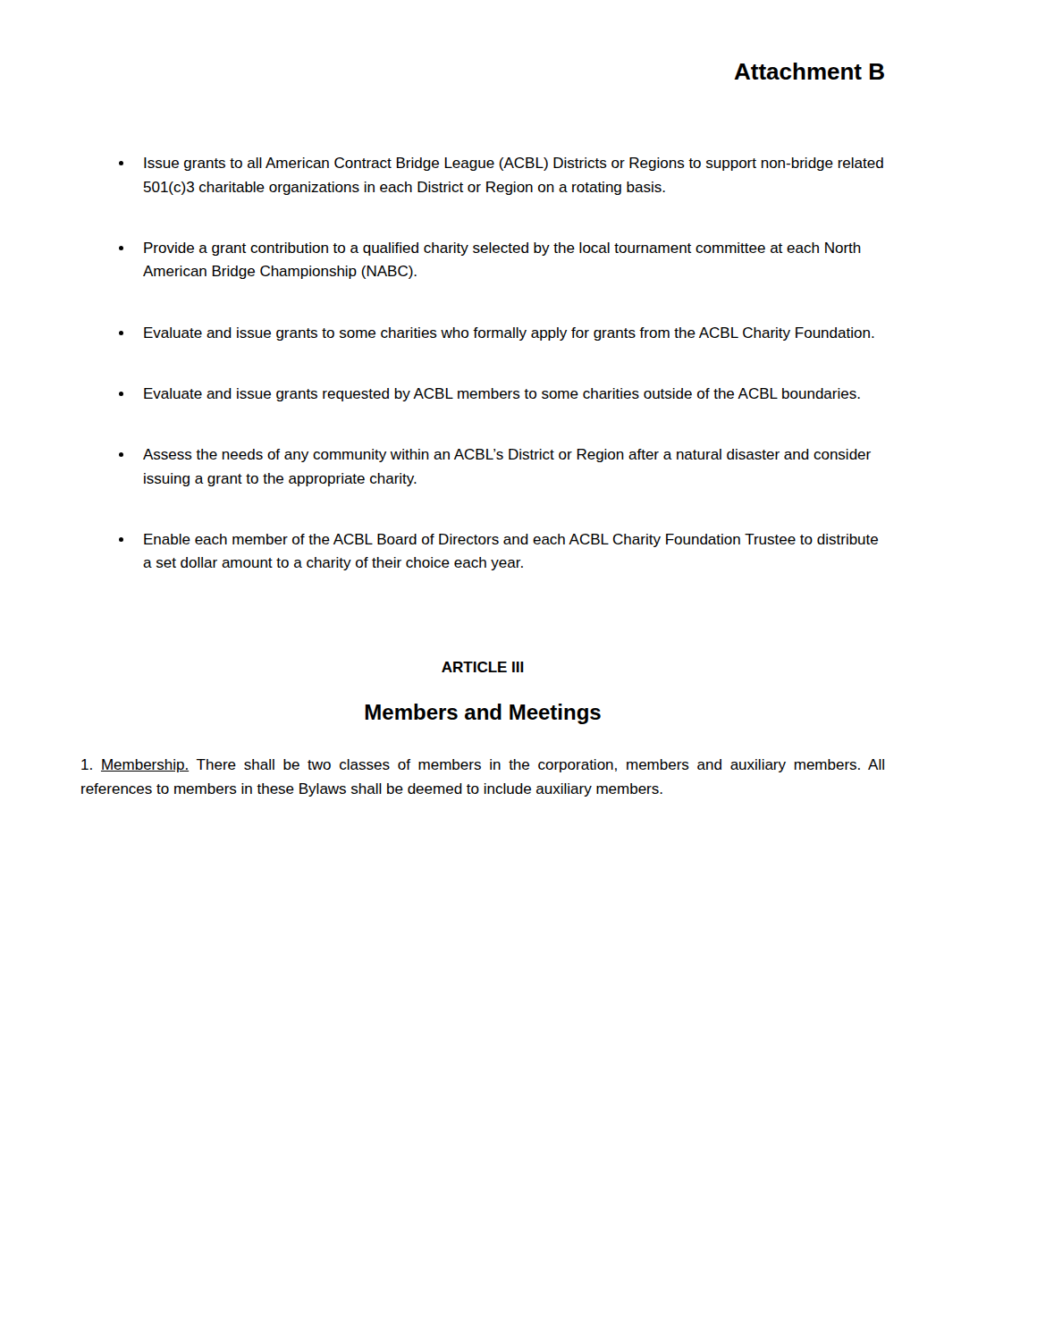Attachment B
Issue grants to all American Contract Bridge League (ACBL) Districts or Regions to support non-bridge related 501(c)3 charitable organizations in each District or Region on a rotating basis.
Provide a grant contribution to a qualified charity selected by the local tournament committee at each North American Bridge Championship (NABC).
Evaluate and issue grants to some charities who formally apply for grants from the ACBL Charity Foundation.
Evaluate and issue grants requested by ACBL members to some charities outside of the ACBL boundaries.
Assess the needs of any community within an ACBL’s District or Region after a natural disaster and consider issuing a grant to the appropriate charity.
Enable each member of the ACBL Board of Directors and each ACBL Charity Foundation Trustee to distribute a set dollar amount to a charity of their choice each year.
ARTICLE III
Members and Meetings
1. Membership. There shall be two classes of members in the corporation, members and auxiliary members. All references to members in these Bylaws shall be deemed to include auxiliary members.